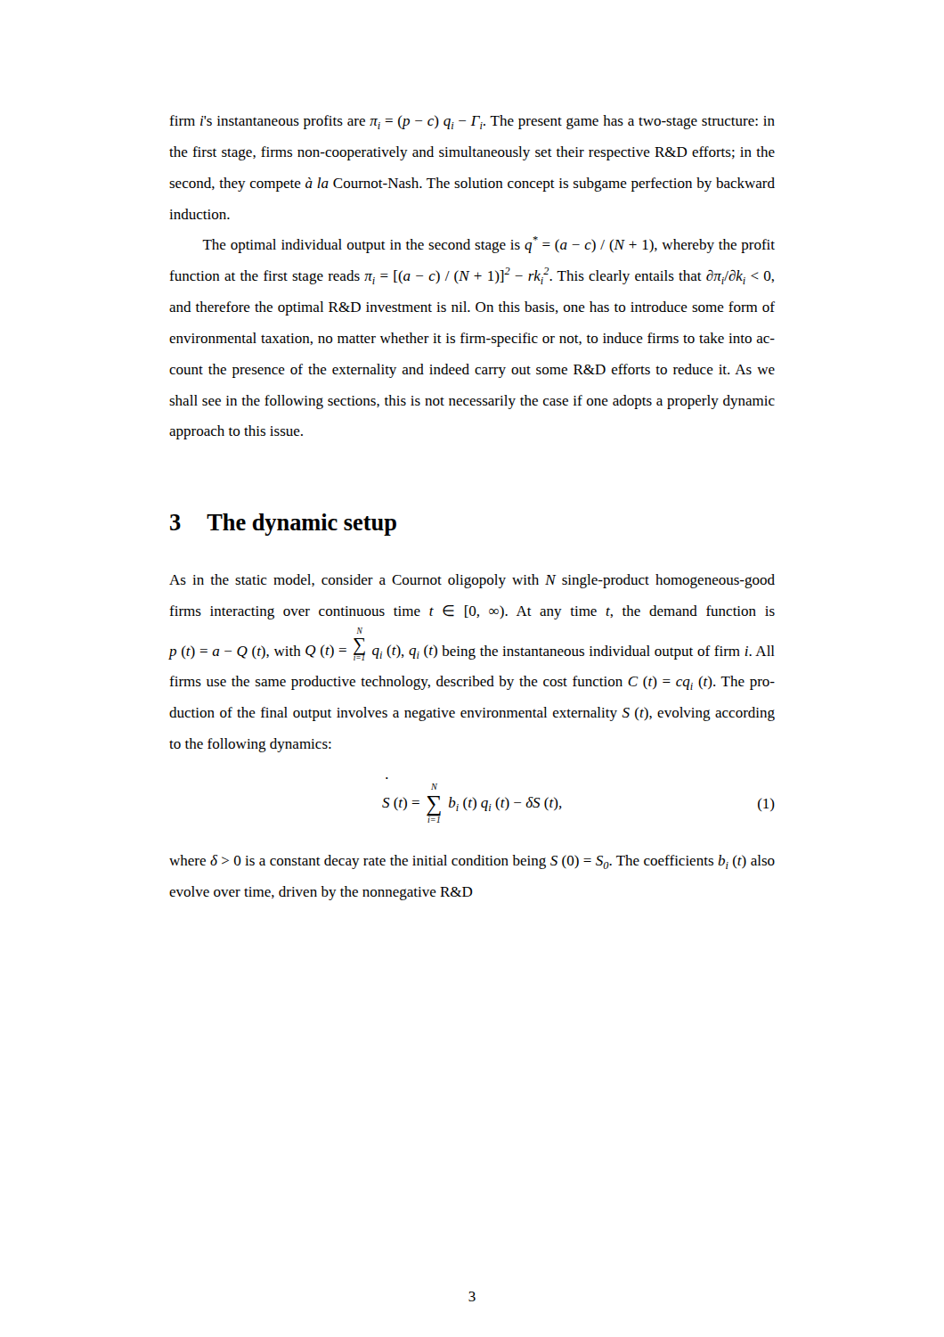firm i's instantaneous profits are πi = (p − c) qi − Γi. The present game has a two-stage structure: in the first stage, firms non-cooperatively and simultaneously set their respective R&D efforts; in the second, they compete à la Cournot-Nash. The solution concept is subgame perfection by backward induction.
The optimal individual output in the second stage is q* = (a − c) / (N + 1), whereby the profit function at the first stage reads πi = [(a − c) / (N + 1)]2 − rki2. This clearly entails that ∂πi/∂ki < 0, and therefore the optimal R&D investment is nil. On this basis, one has to introduce some form of environmental taxation, no matter whether it is firm-specific or not, to induce firms to take into account the presence of the externality and indeed carry out some R&D efforts to reduce it. As we shall see in the following sections, this is not necessarily the case if one adopts a properly dynamic approach to this issue.
3 The dynamic setup
As in the static model, consider a Cournot oligopoly with N single-product homogeneous-good firms interacting over continuous time t ∈ [0, ∞). At any time t, the demand function is p (t) = a − Q (t), with Q (t) = N∑i=1 qi (t), qi (t) being the instantaneous individual output of firm i. All firms use the same productive technology, described by the cost function C (t) = cqi (t). The production of the final output involves a negative environmental externality S (t), evolving according to the following dynamics:
S (t) = N∑i=1 bi (t) qi (t) − δS (t), (1)
where δ > 0 is a constant decay rate the initial condition being S (0) = S0. The coefficients bi (t) also evolve over time, driven by the nonnegative R&D
3